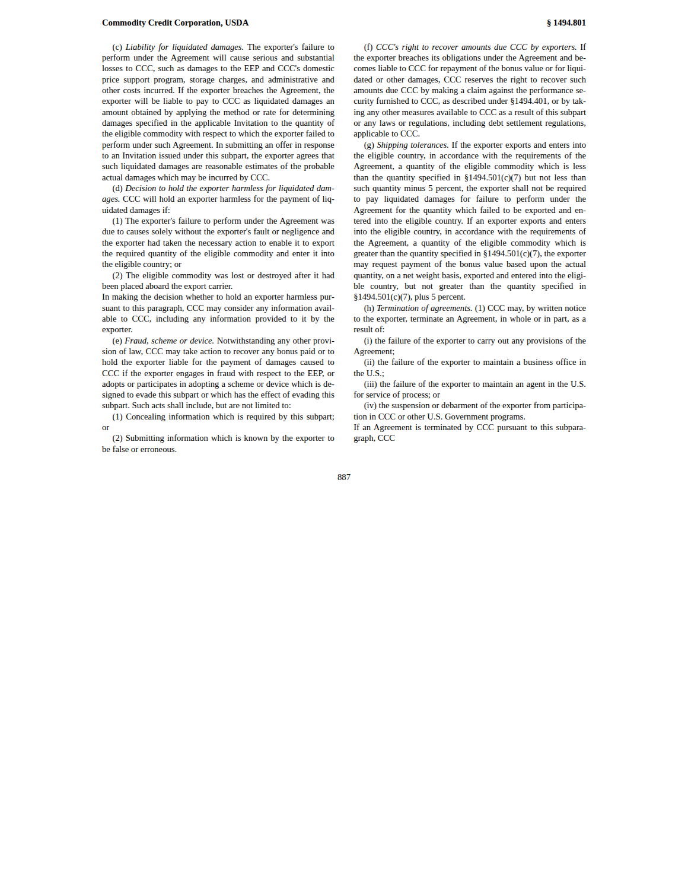Commodity Credit Corporation, USDA § 1494.801
(c) Liability for liquidated damages. The exporter's failure to perform under the Agreement will cause serious and substantial losses to CCC, such as damages to the EEP and CCC's domestic price support program, storage charges, and administrative and other costs incurred. If the exporter breaches the Agreement, the exporter will be liable to pay to CCC as liquidated damages an amount obtained by applying the method or rate for determining damages specified in the applicable Invitation to the quantity of the eligible commodity with respect to which the exporter failed to perform under such Agreement. In submitting an offer in response to an Invitation issued under this subpart, the exporter agrees that such liquidated damages are reasonable estimates of the probable actual damages which may be incurred by CCC.
(d) Decision to hold the exporter harmless for liquidated damages. CCC will hold an exporter harmless for the payment of liquidated damages if:
(1) The exporter's failure to perform under the Agreement was due to causes solely without the exporter's fault or negligence and the exporter had taken the necessary action to enable it to export the required quantity of the eligible commodity and enter it into the eligible country; or
(2) The eligible commodity was lost or destroyed after it had been placed aboard the export carrier.
In making the decision whether to hold an exporter harmless pursuant to this paragraph, CCC may consider any information available to CCC, including any information provided to it by the exporter.
(e) Fraud, scheme or device. Notwithstanding any other provision of law, CCC may take action to recover any bonus paid or to hold the exporter liable for the payment of damages caused to CCC if the exporter engages in fraud with respect to the EEP, or adopts or participates in adopting a scheme or device which is designed to evade this subpart or which has the effect of evading this subpart. Such acts shall include, but are not limited to:
(1) Concealing information which is required by this subpart; or
(2) Submitting information which is known by the exporter to be false or erroneous.
(f) CCC's right to recover amounts due CCC by exporters. If the exporter breaches its obligations under the Agreement and becomes liable to CCC for repayment of the bonus value or for liquidated or other damages, CCC reserves the right to recover such amounts due CCC by making a claim against the performance security furnished to CCC, as described under §1494.401, or by taking any other measures available to CCC as a result of this subpart or any laws or regulations, including debt settlement regulations, applicable to CCC.
(g) Shipping tolerances. If the exporter exports and enters into the eligible country, in accordance with the requirements of the Agreement, a quantity of the eligible commodity which is less than the quantity specified in §1494.501(c)(7) but not less than such quantity minus 5 percent, the exporter shall not be required to pay liquidated damages for failure to perform under the Agreement for the quantity which failed to be exported and entered into the eligible country. If an exporter exports and enters into the eligible country, in accordance with the requirements of the Agreement, a quantity of the eligible commodity which is greater than the quantity specified in §1494.501(c)(7), the exporter may request payment of the bonus value based upon the actual quantity, on a net weight basis, exported and entered into the eligible country, but not greater than the quantity specified in §1494.501(c)(7), plus 5 percent.
(h) Termination of agreements. (1) CCC may, by written notice to the exporter, terminate an Agreement, in whole or in part, as a result of:
(i) the failure of the exporter to carry out any provisions of the Agreement;
(ii) the failure of the exporter to maintain a business office in the U.S.;
(iii) the failure of the exporter to maintain an agent in the U.S. for service of process; or
(iv) the suspension or debarment of the exporter from participation in CCC or other U.S. Government programs.
If an Agreement is terminated by CCC pursuant to this subparagraph, CCC
887